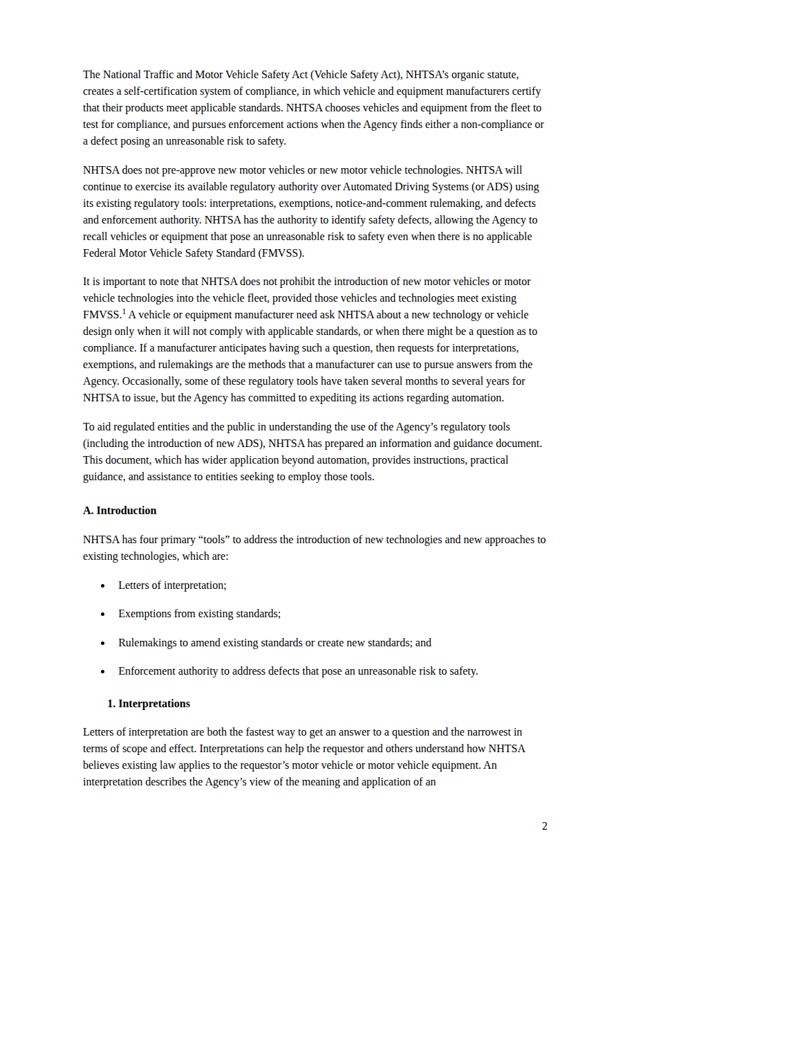The National Traffic and Motor Vehicle Safety Act (Vehicle Safety Act), NHTSA’s organic statute, creates a self-certification system of compliance, in which vehicle and equipment manufacturers certify that their products meet applicable standards. NHTSA chooses vehicles and equipment from the fleet to test for compliance, and pursues enforcement actions when the Agency finds either a non-compliance or a defect posing an unreasonable risk to safety.
NHTSA does not pre-approve new motor vehicles or new motor vehicle technologies. NHTSA will continue to exercise its available regulatory authority over Automated Driving Systems (or ADS) using its existing regulatory tools: interpretations, exemptions, notice-and-comment rulemaking, and defects and enforcement authority. NHTSA has the authority to identify safety defects, allowing the Agency to recall vehicles or equipment that pose an unreasonable risk to safety even when there is no applicable Federal Motor Vehicle Safety Standard (FMVSS).
It is important to note that NHTSA does not prohibit the introduction of new motor vehicles or motor vehicle technologies into the vehicle fleet, provided those vehicles and technologies meet existing FMVSS.1 A vehicle or equipment manufacturer need ask NHTSA about a new technology or vehicle design only when it will not comply with applicable standards, or when there might be a question as to compliance. If a manufacturer anticipates having such a question, then requests for interpretations, exemptions, and rulemakings are the methods that a manufacturer can use to pursue answers from the Agency. Occasionally, some of these regulatory tools have taken several months to several years for NHTSA to issue, but the Agency has committed to expediting its actions regarding automation.
To aid regulated entities and the public in understanding the use of the Agency’s regulatory tools (including the introduction of new ADS), NHTSA has prepared an information and guidance document. This document, which has wider application beyond automation, provides instructions, practical guidance, and assistance to entities seeking to employ those tools.
A. Introduction
NHTSA has four primary “tools” to address the introduction of new technologies and new approaches to existing technologies, which are:
Letters of interpretation;
Exemptions from existing standards;
Rulemakings to amend existing standards or create new standards; and
Enforcement authority to address defects that pose an unreasonable risk to safety.
1. Interpretations
Letters of interpretation are both the fastest way to get an answer to a question and the narrowest in terms of scope and effect. Interpretations can help the requestor and others understand how NHTSA believes existing law applies to the requestor’s motor vehicle or motor vehicle equipment. An interpretation describes the Agency’s view of the meaning and application of an
2